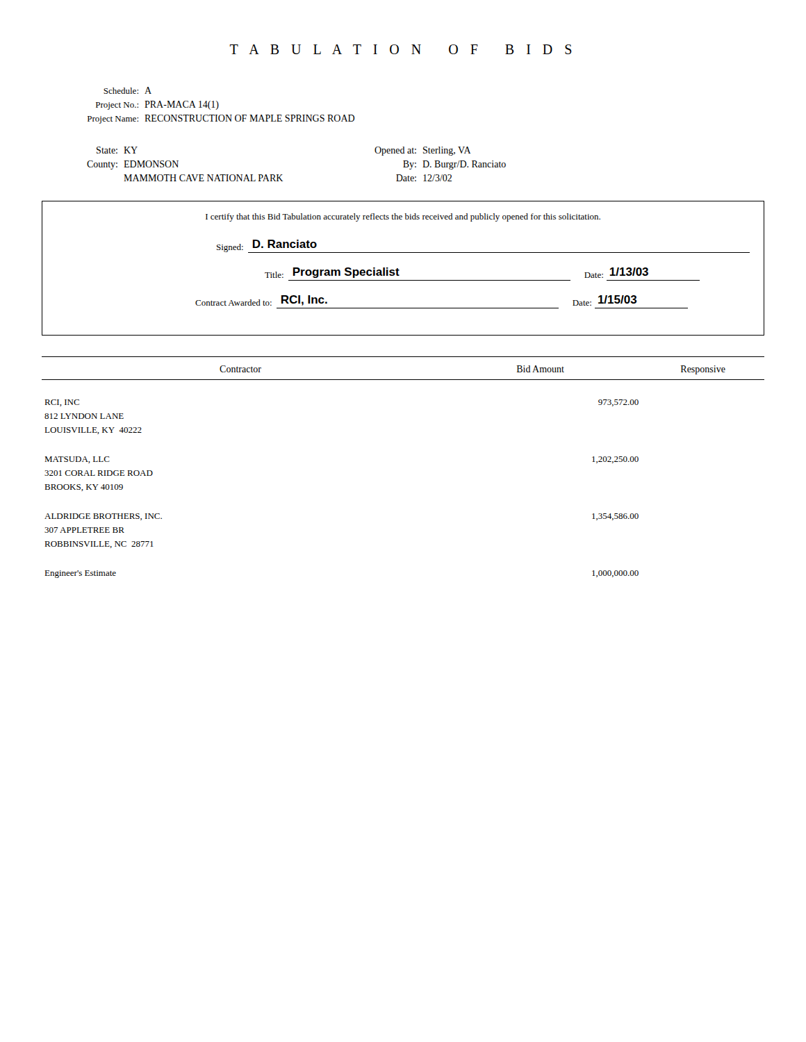T A B U L A T I O N O F B I D S
Schedule:
A
Project No.:
PRA-MACA 14(1)
Project Name:
RECONSTRUCTION OF MAPLE SPRINGS ROAD
State:
KY
County:
EDMONSON
MAMMOTH CAVE NATIONAL PARK
Opened at:
Sterling, VA
By:
D. Burgr/D. Ranciato
Date:
12/3/02
I certify that this Bid Tabulation accurately reflects the bids received and publicly opened for this solicitation.
Signed:
D. Ranciato
Title:
Program Specialist
Date:
1/13/03
Contract Awarded to:
RCI, Inc.
Date:
1/15/03
| Contractor | Bid Amount | Responsive |
| --- | --- | --- |
| RCI, INC | 973,572.00 | |
| 812 LYNDON LANE | | |
| LOUISVILLE, KY 40222 | | |
| MATSUDA, LLC | 1,202,250.00 | |
| 3201 CORAL RIDGE ROAD | | |
| BROOKS, KY 40109 | | |
| ALDRIDGE BROTHERS, INC. | 1,354,586.00 | |
| 307 APPLETREE BR | | |
| ROBBINSVILLE, NC 28771 | | |
| Engineer's Estimate | 1,000,000.00 | |